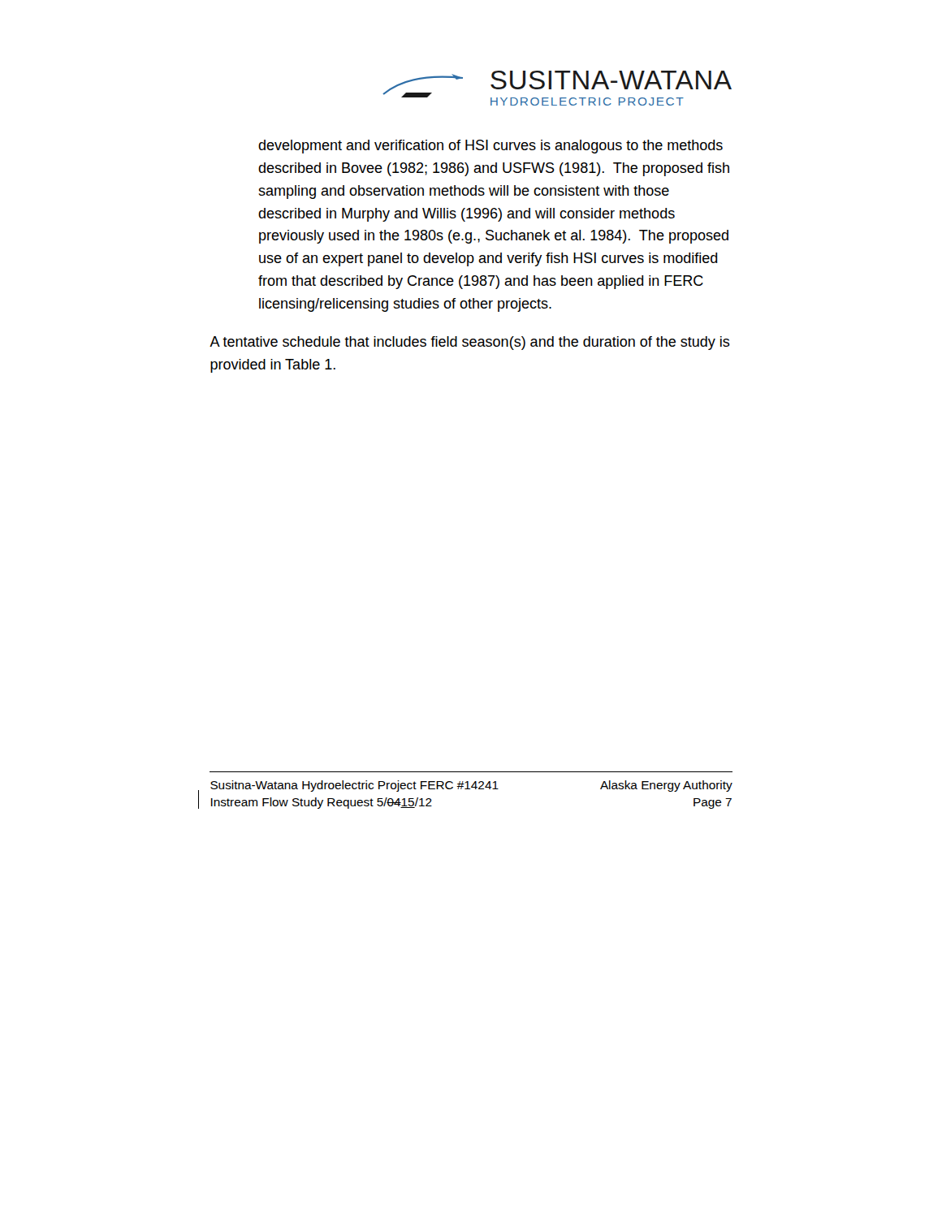SUSITNA-WATANA
HYDROELECTRIC PROJECT
development and verification of HSI curves is analogous to the methods described in Bovee (1982; 1986) and USFWS (1981). The proposed fish sampling and observation methods will be consistent with those described in Murphy and Willis (1996) and will consider methods previously used in the 1980s (e.g., Suchanek et al. 1984). The proposed use of an expert panel to develop and verify fish HSI curves is modified from that described by Crance (1987) and has been applied in FERC licensing/relicensing studies of other projects.
A tentative schedule that includes field season(s) and the duration of the study is provided in Table 1.
Susitna-Watana Hydroelectric Project FERC #14241
Alaska Energy Authority
Instream Flow Study Request 5/0415/12
Page 7